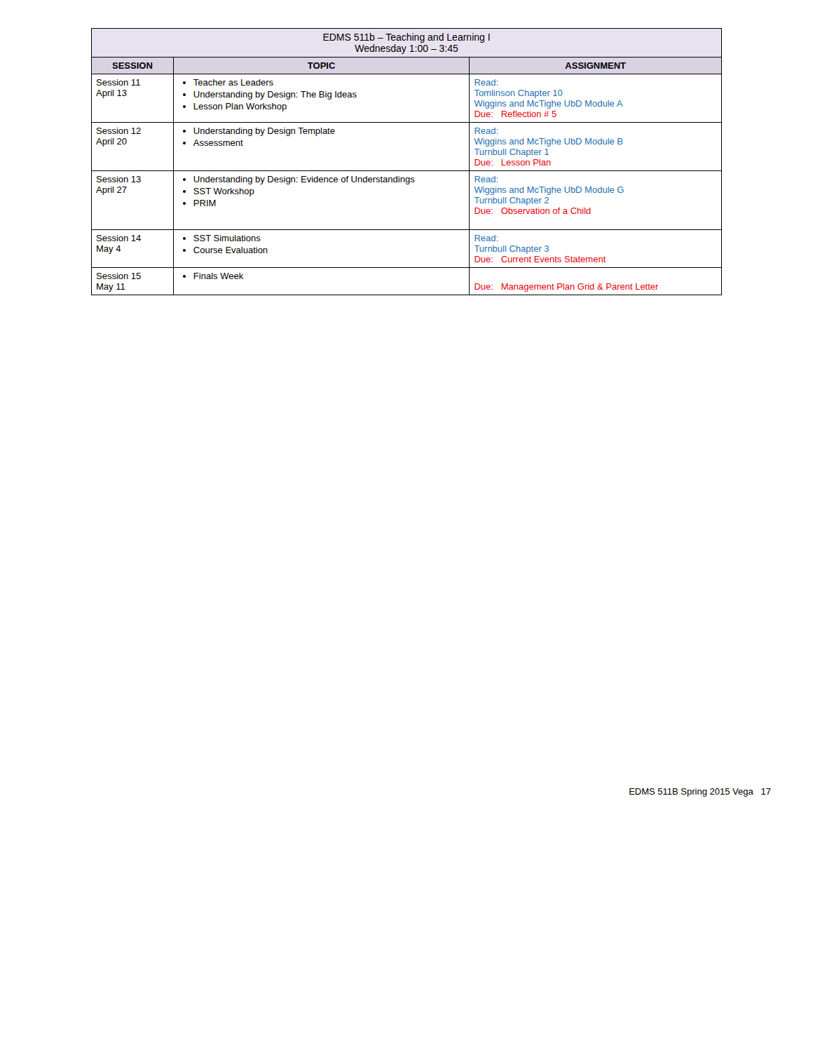| EDMS 511b – Teaching and Learning I Wednesday 1:00 – 3:45 |
| SESSION | TOPIC | ASSIGNMENT |
| Session 11 April 13 | Teacher as Leaders Understanding by Design: The Big Ideas Lesson Plan Workshop | Read: Tomlinson Chapter 10 Wiggins and McTighe UbD Module A Due: Reflection # 5 |
| Session 12 April 20 | Understanding by Design Template Assessment | Read: Wiggins and McTighe UbD Module B Turnbull Chapter 1 Due: Lesson Plan |
| Session 13 April 27 | Understanding by Design: Evidence of Understandings SST Workshop PRIM | Read: Wiggins and McTighe UbD Module G Turnbull Chapter 2 Due: Observation of a Child |
| Session 14 May 4 | SST Simulations Course Evaluation | Read: Turnbull Chapter 3 Due: Current Events Statement |
| Session 15 May 11 | Finals Week | Due: Management Plan Grid & Parent Letter |
EDMS 511B Spring 2015 Vega 17